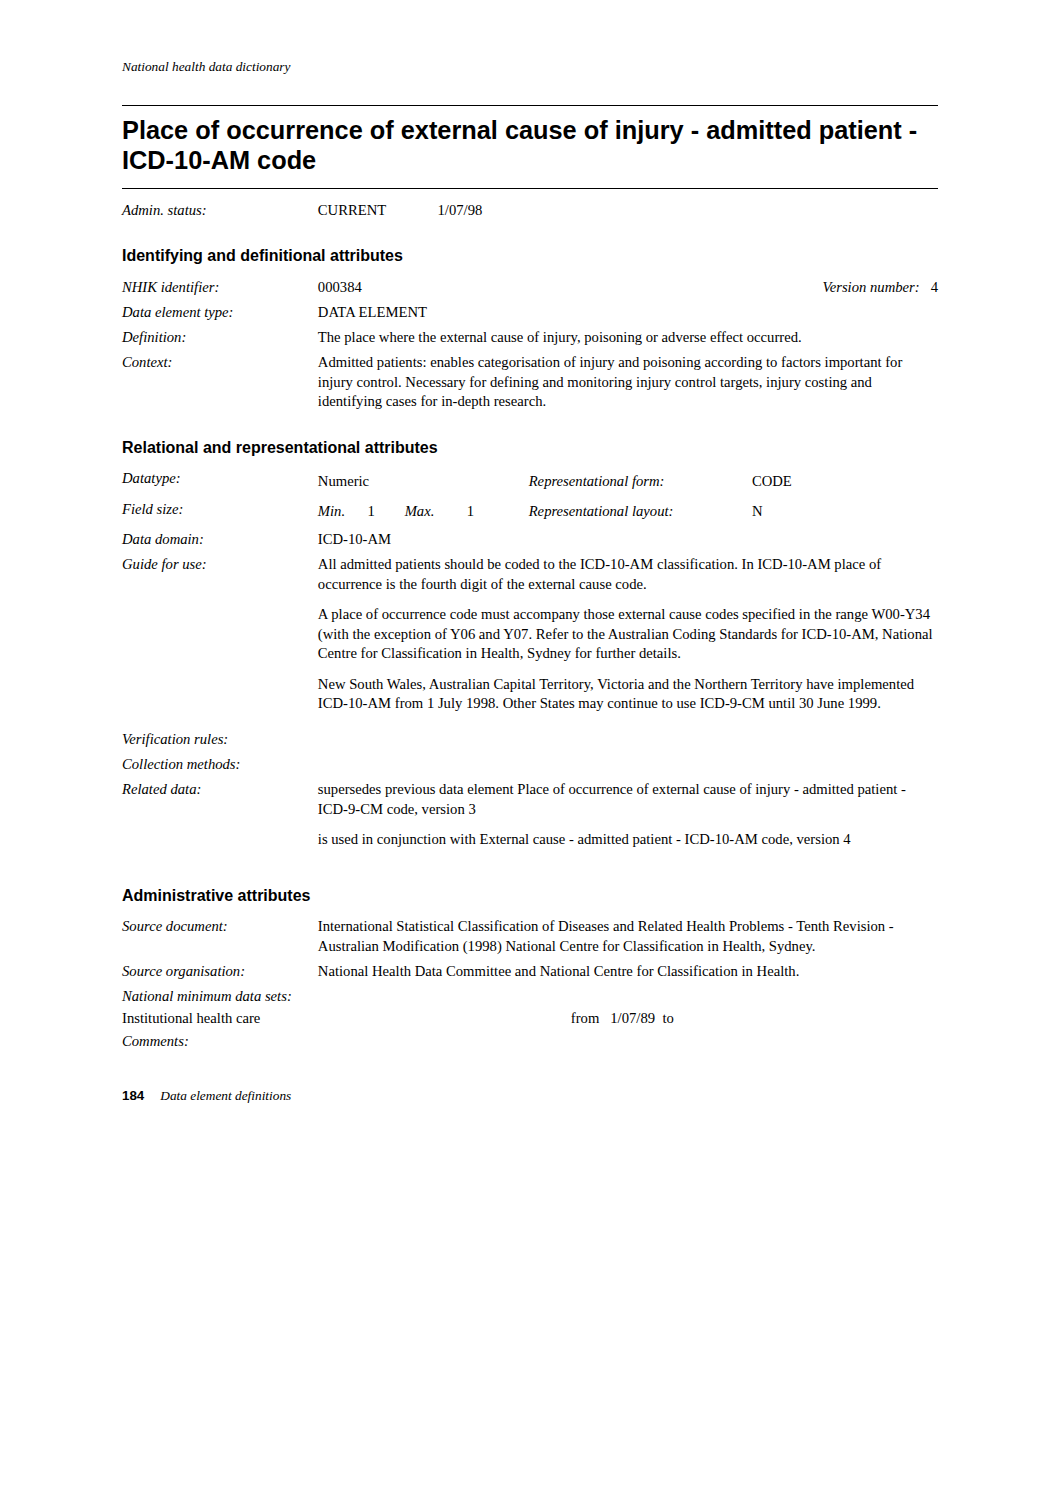National health data dictionary
Place of occurrence of external cause of injury - admitted patient - ICD-10-AM code
| Admin. status: | CURRENT 1/07/98 |
Identifying and definitional attributes
| NHIK identifier: | 000384 Version number: 4 |
| Data element type: | DATA ELEMENT |
| Definition: | The place where the external cause of injury, poisoning or adverse effect occurred. |
| Context: | Admitted patients: enables categorisation of injury and poisoning according to factors important for injury control. Necessary for defining and monitoring injury control targets, injury costing and identifying cases for in-depth research. |
Relational and representational attributes
| Datatype: | / Numeric / Representational form: / CODE / |
| Field size: | / Min. / 1 / Max. / 1 / Representational layout: / N / |
| Data domain: | ICD-10-AM |
| Guide for use: | All admitted patients should be coded to the ICD-10-AM classification. In ICD-10-AM place of occurrence is the fourth digit of the external cause code. A place of occurrence code must accompany those external cause codes specified in the range W00-Y34 (with the exception of Y06 and Y07. Refer to the Australian Coding Standards for ICD-10-AM, National Centre for Classification in Health, Sydney for further details. New South Wales, Australian Capital Territory, Victoria and the Northern Territory have implemented ICD-10-AM from 1 July 1998. Other States may continue to use ICD-9-CM until 30 June 1999. |
| Verification rules: | |
| Collection methods: | |
| Related data: | supersedes previous data element Place of occurrence of external cause of injury - admitted patient - ICD-9-CM code, version 3 is used in conjunction with External cause - admitted patient - ICD-10-AM code, version 4 |
Administrative attributes
| Source document: | International Statistical Classification of Diseases and Related Health Problems - Tenth Revision - Australian Modification (1998) National Centre for Classification in Health, Sydney. |
| Source organisation: | National Health Data Committee and National Centre for Classification in Health. |
| National minimum data sets: | |
Institutional health care
from 1/07/89 to
| Comments: | |
184 Data element definitions